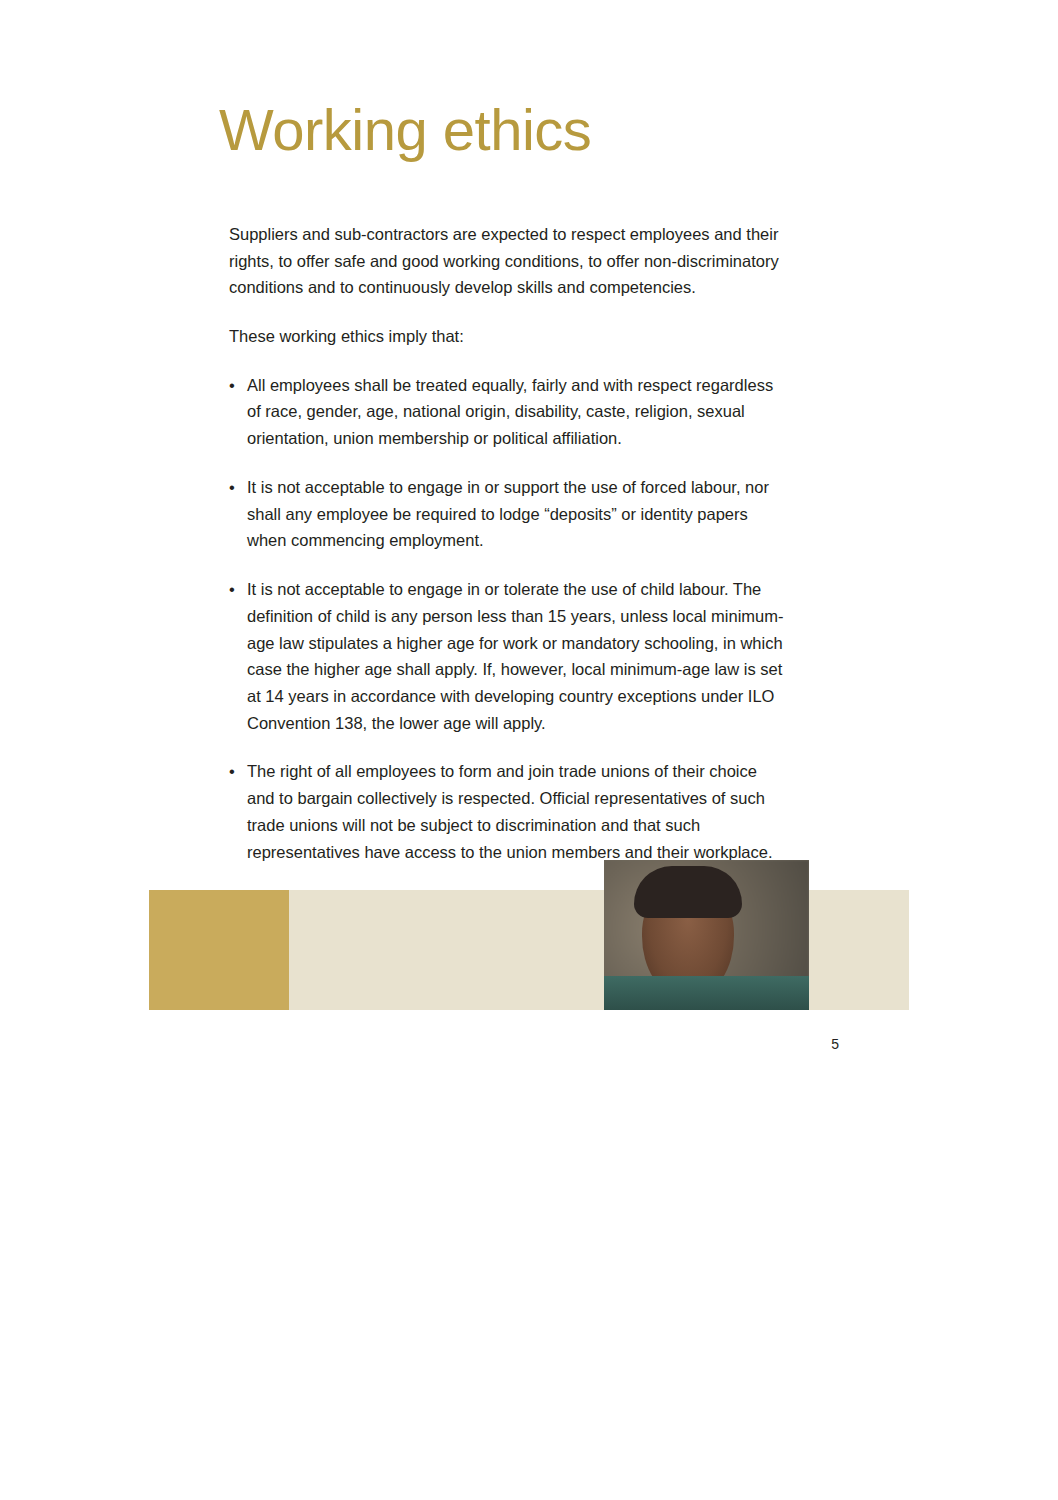Working ethics
Suppliers and sub-contractors are expected to respect employees and their rights, to offer safe and good working conditions, to offer non-discriminatory conditions and to continuously develop skills and competencies.
These working ethics imply that:
All employees shall be treated equally, fairly and with respect regardless of race, gender, age, national origin, disability, caste, religion, sexual orientation, union membership or political affiliation.
It is not acceptable to engage in or support the use of forced labour, nor shall any employee be required to lodge “deposits” or identity papers when commencing employment.
It is not acceptable to engage in or tolerate the use of child labour. The definition of child is any person less than 15 years, unless local minimum-age law stipulates a higher age for work or mandatory schooling, in which case the higher age shall apply. If, however, local minimum-age law is set at 14 years in accordance with developing country exceptions under ILO Convention 138, the lower age will apply.
The right of all employees to form and join trade unions of their choice and to bargain collectively is respected. Official representatives of such trade unions will not be subject to discrimination and that such representatives have access to the union members and their workplace.
5